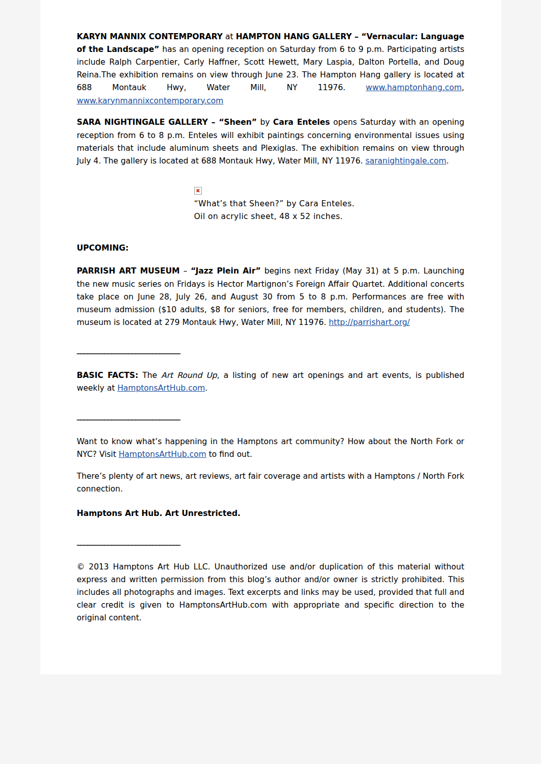KARYN MANNIX CONTEMPORARY at HAMPTON HANG GALLERY – “Vernacular: Language of the Landscape” has an opening reception on Saturday from 6 to 9 p.m. Participating artists include Ralph Carpentier, Carly Haffner, Scott Hewett, Mary Laspia, Dalton Portella, and Doug Reina.The exhibition remains on view through June 23. The Hampton Hang gallery is located at 688 Montauk Hwy, Water Mill, NY 11976. www.hamptonhang.com, www.karynmannixcontemporary.com
SARA NIGHTINGALE GALLERY – “Sheen” by Cara Enteles opens Saturday with an opening reception from 6 to 8 p.m. Enteles will exhibit paintings concerning environmental issues using materials that include aluminum sheets and Plexiglas. The exhibition remains on view through July 4. The gallery is located at 688 Montauk Hwy, Water Mill, NY 11976. saranightingale.com.
✖
“What’s that Sheen?” by Cara Enteles. Oil on acrylic sheet, 48 x 52 inches.
UPCOMING:
PARRISH ART MUSEUM – “Jazz Plein Air” begins next Friday (May 31) at 5 p.m. Launching the new music series on Fridays is Hector Martignon’s Foreign Affair Quartet. Additional concerts take place on June 28, July 26, and August 30 from 5 to 8 p.m. Performances are free with museum admission ($10 adults, $8 for seniors, free for members, children, and students). The museum is located at 279 Montauk Hwy, Water Mill, NY 11976. http://parrishart.org/
______________________________
BASIC FACTS: The Art Round Up, a listing of new art openings and art events, is published weekly at HamptonsArtHub.com.
______________________________
Want to know what’s happening in the Hamptons art community? How about the North Fork or NYC? Visit HamptonsArtHub.com to find out.
There’s plenty of art news, art reviews, art fair coverage and artists with a Hamptons / North Fork connection.
Hamptons Art Hub. Art Unrestricted.
______________________________
© 2013 Hamptons Art Hub LLC. Unauthorized use and/or duplication of this material without express and written permission from this blog’s author and/or owner is strictly prohibited. This includes all photographs and images. Text excerpts and links may be used, provided that full and clear credit is given to HamptonsArtHub.com with appropriate and specific direction to the original content.